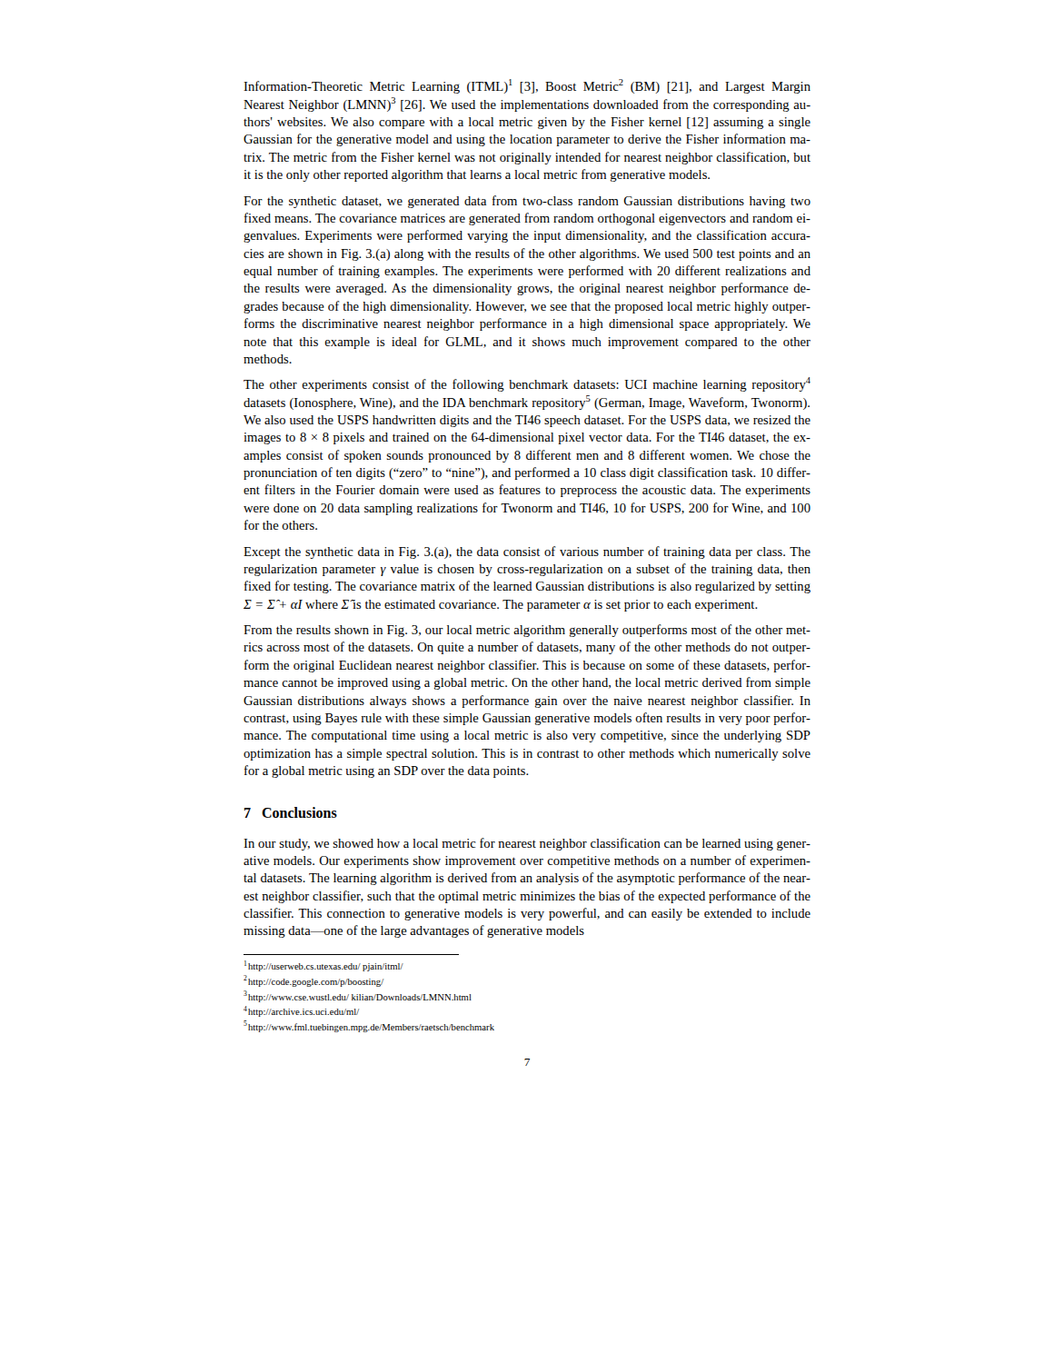Information-Theoretic Metric Learning (ITML)1 [3], Boost Metric2 (BM) [21], and Largest Margin Nearest Neighbor (LMNN)3 [26]. We used the implementations downloaded from the corresponding authors' websites. We also compare with a local metric given by the Fisher kernel [12] assuming a single Gaussian for the generative model and using the location parameter to derive the Fisher information matrix. The metric from the Fisher kernel was not originally intended for nearest neighbor classification, but it is the only other reported algorithm that learns a local metric from generative models.
For the synthetic dataset, we generated data from two-class random Gaussian distributions having two fixed means. The covariance matrices are generated from random orthogonal eigenvectors and random eigenvalues. Experiments were performed varying the input dimensionality, and the classification accuracies are shown in Fig. 3.(a) along with the results of the other algorithms. We used 500 test points and an equal number of training examples. The experiments were performed with 20 different realizations and the results were averaged. As the dimensionality grows, the original nearest neighbor performance degrades because of the high dimensionality. However, we see that the proposed local metric highly outperforms the discriminative nearest neighbor performance in a high dimensional space appropriately. We note that this example is ideal for GLML, and it shows much improvement compared to the other methods.
The other experiments consist of the following benchmark datasets: UCI machine learning repository4 datasets (Ionosphere, Wine), and the IDA benchmark repository5 (German, Image, Waveform, Twonorm). We also used the USPS handwritten digits and the TI46 speech dataset. For the USPS data, we resized the images to 8 × 8 pixels and trained on the 64-dimensional pixel vector data. For the TI46 dataset, the examples consist of spoken sounds pronounced by 8 different men and 8 different women. We chose the pronunciation of ten digits (“zero” to “nine”), and performed a 10 class digit classification task. 10 different filters in the Fourier domain were used as features to preprocess the acoustic data. The experiments were done on 20 data sampling realizations for Twonorm and TI46, 10 for USPS, 200 for Wine, and 100 for the others.
Except the synthetic data in Fig. 3.(a), the data consist of various number of training data per class. The regularization parameter γ value is chosen by cross-regularization on a subset of the training data, then fixed for testing. The covariance matrix of the learned Gaussian distributions is also regularized by setting Σ = Σ̂ + αI where Σ̂ is the estimated covariance. The parameter α is set prior to each experiment.
From the results shown in Fig. 3, our local metric algorithm generally outperforms most of the other metrics across most of the datasets. On quite a number of datasets, many of the other methods do not outperform the original Euclidean nearest neighbor classifier. This is because on some of these datasets, performance cannot be improved using a global metric. On the other hand, the local metric derived from simple Gaussian distributions always shows a performance gain over the naive nearest neighbor classifier. In contrast, using Bayes rule with these simple Gaussian generative models often results in very poor performance. The computational time using a local metric is also very competitive, since the underlying SDP optimization has a simple spectral solution. This is in contrast to other methods which numerically solve for a global metric using an SDP over the data points.
7 Conclusions
In our study, we showed how a local metric for nearest neighbor classification can be learned using generative models. Our experiments show improvement over competitive methods on a number of experimental datasets. The learning algorithm is derived from an analysis of the asymptotic performance of the nearest neighbor classifier, such that the optimal metric minimizes the bias of the expected performance of the classifier. This connection to generative models is very powerful, and can easily be extended to include missing data—one of the large advantages of generative models
1http://userweb.cs.utexas.edu/ pjain/itml/
2http://code.google.com/p/boosting/
3http://www.cse.wustl.edu/ kilian/Downloads/LMNN.html
4http://archive.ics.uci.edu/ml/
5http://www.fml.tuebingen.mpg.de/Members/raetsch/benchmark
7